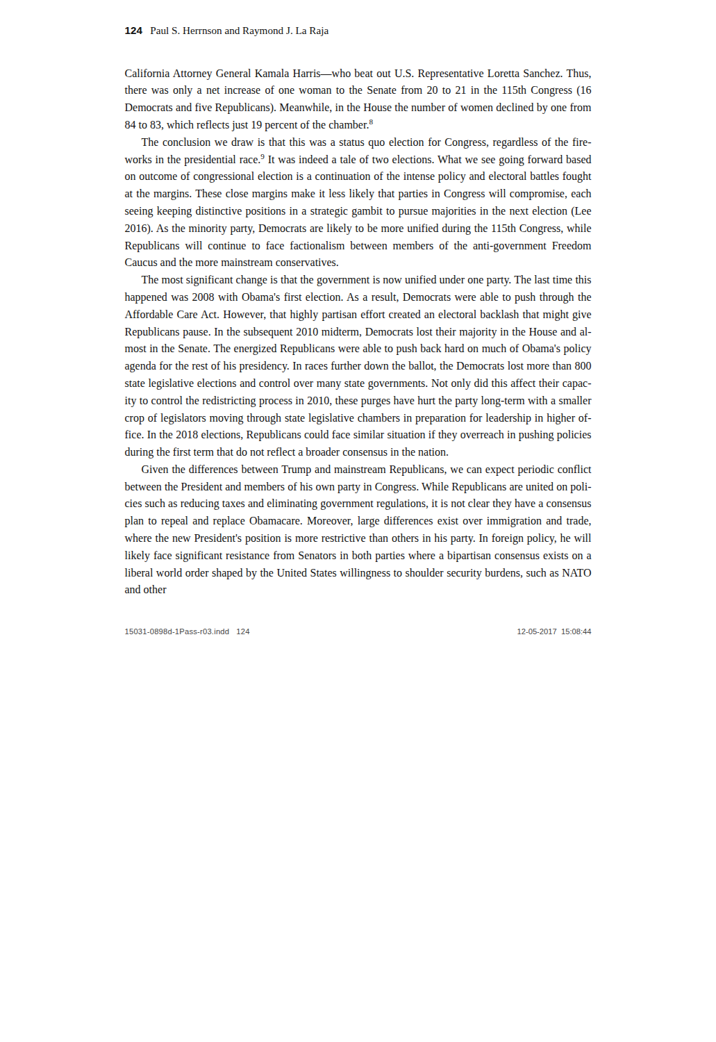124 Paul S. Herrnson and Raymond J. La Raja
California Attorney General Kamala Harris—who beat out U.S. Representative Loretta Sanchez. Thus, there was only a net increase of one woman to the Senate from 20 to 21 in the 115th Congress (16 Democrats and five Republicans). Meanwhile, in the House the number of women declined by one from 84 to 83, which reflects just 19 percent of the chamber.8
The conclusion we draw is that this was a status quo election for Congress, regardless of the fireworks in the presidential race.9 It was indeed a tale of two elections. What we see going forward based on outcome of congressional election is a continuation of the intense policy and electoral battles fought at the margins. These close margins make it less likely that parties in Congress will compromise, each seeing keeping distinctive positions in a strategic gambit to pursue majorities in the next election (Lee 2016). As the minority party, Democrats are likely to be more unified during the 115th Congress, while Republicans will continue to face factionalism between members of the anti-government Freedom Caucus and the more mainstream conservatives.
The most significant change is that the government is now unified under one party. The last time this happened was 2008 with Obama's first election. As a result, Democrats were able to push through the Affordable Care Act. However, that highly partisan effort created an electoral backlash that might give Republicans pause. In the subsequent 2010 midterm, Democrats lost their majority in the House and almost in the Senate. The energized Republicans were able to push back hard on much of Obama's policy agenda for the rest of his presidency. In races further down the ballot, the Democrats lost more than 800 state legislative elections and control over many state governments. Not only did this affect their capacity to control the redistricting process in 2010, these purges have hurt the party long-term with a smaller crop of legislators moving through state legislative chambers in preparation for leadership in higher office. In the 2018 elections, Republicans could face similar situation if they overreach in pushing policies during the first term that do not reflect a broader consensus in the nation.
Given the differences between Trump and mainstream Republicans, we can expect periodic conflict between the President and members of his own party in Congress. While Republicans are united on policies such as reducing taxes and eliminating government regulations, it is not clear they have a consensus plan to repeal and replace Obamacare. Moreover, large differences exist over immigration and trade, where the new President's position is more restrictive than others in his party. In foreign policy, he will likely face significant resistance from Senators in both parties where a bipartisan consensus exists on a liberal world order shaped by the United States willingness to shoulder security burdens, such as NATO and other
15031-0898d-1Pass-r03.indd 124 12-05-2017 15:08:44